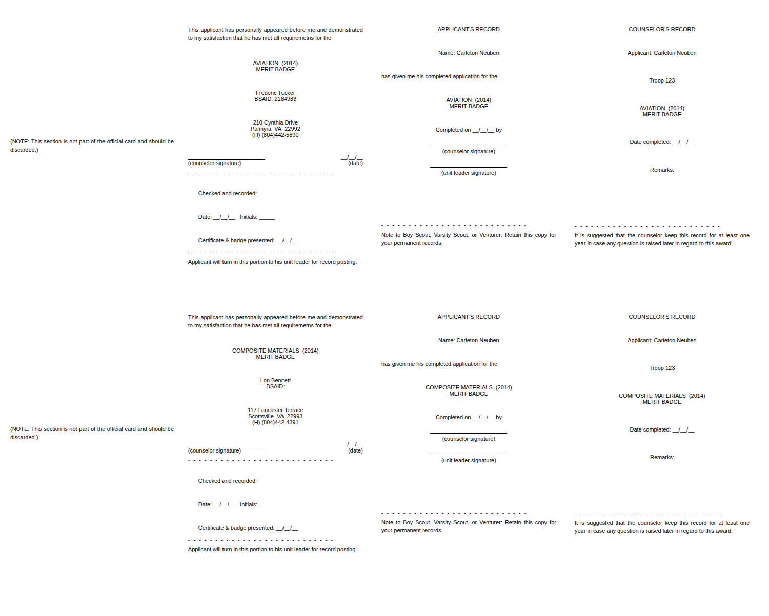(NOTE: This section is not part of the official card and should be discarded.)
This applicant has personally appeared before me and demonstrated to my satisfaction that he has met all requiremetns for the
AVIATION (2014)
MERIT BADGE
Frederic Tucker
BSAID: 2164983
210 Cynthia Drive
Palmyra VA 22992
(H) (804)442-5890
__/__/__
(counselor signature) (date)
- - - - - - - - - - - - - - - - - - - - - - - - - - -
Checked and recorded:
Date: __/__/__ Initials: _____
Certificate & badge presented: __/__/__
- - - - - - - - - - - - - - - - - - - - - - - - - - -
Applicant will turn in this portion to his unit leader for record posting.
APPLICANT'S RECORD
Name: Carleton Neuben
has given me his completed application for the
AVIATION (2014)
MERIT BADGE
Completed on __/__/__ by
(counselor signature)
(unit leader signature)
- - - - - - - - - - - - - - - - - - - - - - - - - - -
Note to Boy Scout, Varsity Scout, or Venturer: Retain this copy for your permanent records.
COUNSELOR'S RECORD
Applicant: Carleton Neuben
Troop 123
AVIATION (2014)
MERIT BADGE
Date completed: __/__/__
Remarks:
- - - - - - - - - - - - - - - - - - - - - - - - - - -
It is suggested that the counselor keep this record for at least one year in case any question is raised later in regard to this award.
(NOTE: This section is not part of the official card and should be discarded.)
This applicant has personally appeared before me and demonstrated to my satisfaction that he has met all requiremetns for the
COMPOSITE MATERIALS (2014)
MERIT BADGE
Lon Bennett
BSAID:
117 Lancaster Terrace
Scottsville VA 22993
(H) (804)442-4391
__/__/__
(counselor signature) (date)
- - - - - - - - - - - - - - - - - - - - - - - - - - -
Checked and recorded:
Date: __/__/__ Initials: _____
Certificate & badge presented: __/__/__
- - - - - - - - - - - - - - - - - - - - - - - - - - -
Applicant will turn in this portion to his unit leader for record posting.
APPLICANT'S RECORD
Name: Carleton Neuben
has given me his completed application for the
COMPOSITE MATERIALS (2014)
MERIT BADGE
Completed on __/__/__ by
(counselor signature)
(unit leader signature)
- - - - - - - - - - - - - - - - - - - - - - - - - - -
Note to Boy Scout, Varsity Scout, or Venturer: Retain this copy for your permanent records.
COUNSELOR'S RECORD
Applicant: Carleton Neuben
Troop 123
COMPOSITE MATERIALS (2014)
MERIT BADGE
Date completed: __/__/__
Remarks:
- - - - - - - - - - - - - - - - - - - - - - - - - - -
It is suggested that the counselor keep this record for at least one year in case any question is raised later in regard to this award.